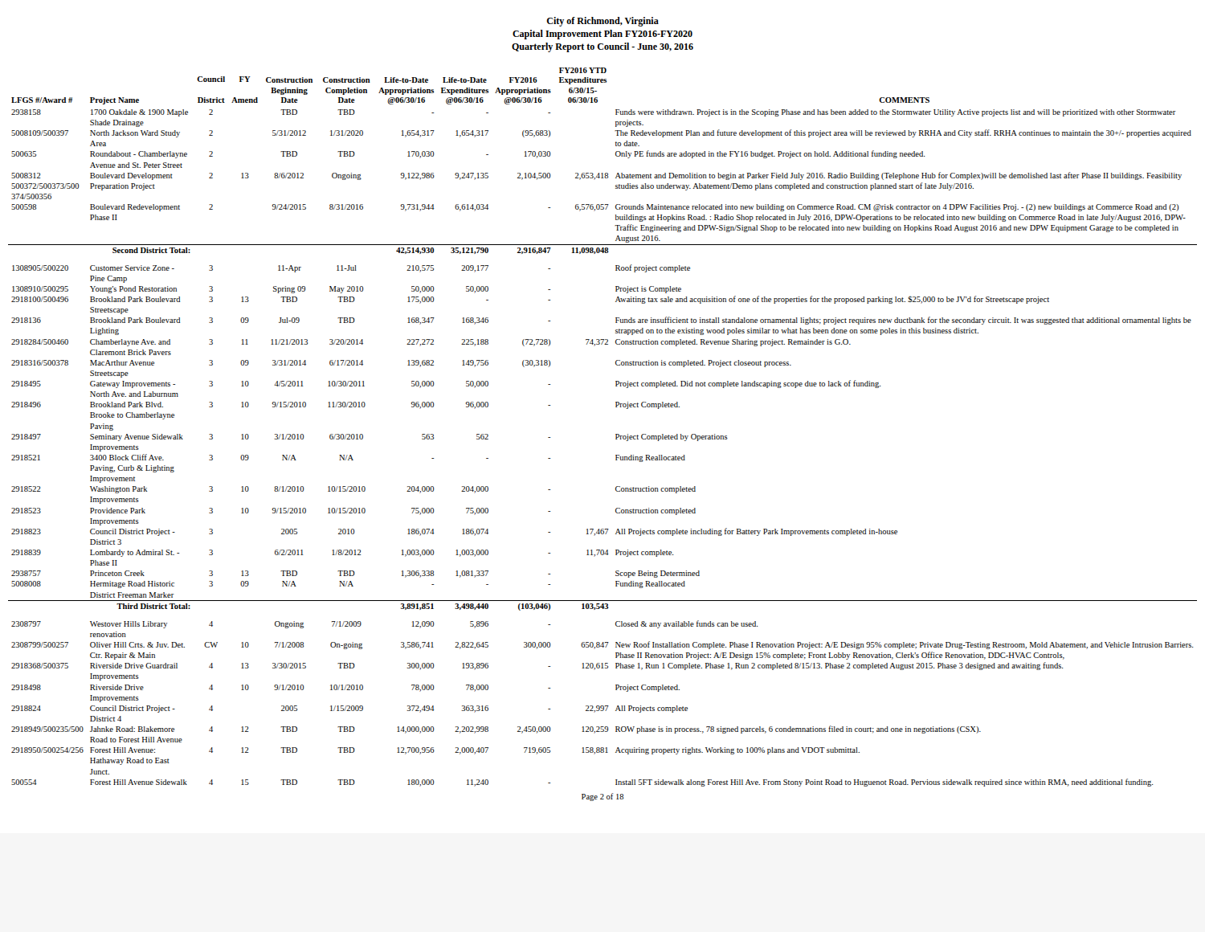City of Richmond, Virginia
Capital Improvement Plan FY2016-FY2020
Quarterly Report to Council - June 30, 2016
| LFGS #/Award # | Project Name | Council | FY | Construction Beginning Date | Construction Completion Date | Life-to-Date Appropriations @06/30/16 | Life-to-Date Expenditures @06/30/16 | FY2016 Appropriations @06/30/16 | FY2016 YTD Expenditures 6/30/15-06/30/16 | COMMENTS |
| --- | --- | --- | --- | --- | --- | --- | --- | --- | --- | --- |
| District | Amend |
| 2938158 | 1700 Oakdale & 1900 Maple Shade Drainage | 2 | | TBD | TBD | - | - | - | | Funds were withdrawn. Project is in the Scoping Phase and has been added to the Stormwater Utility Active projects list and will be prioritized with other Stormwater projects. |
| 5008109/500397 | North Jackson Ward Study Area | 2 | | 5/31/2012 | 1/31/2020 | 1,654,317 | 1,654,317 | (95,683) | | The Redevelopment Plan and future development of this project area will be reviewed by RRHA and City staff. RRHA continues to maintain the 30+/- properties acquired to date. |
| 500635 | Roundabout - Chamberlayne Avenue and St. Peter Street | 2 | | TBD | TBD | 170,030 | - | 170,030 | | Only PE funds are adopted in the FY16 budget. Project on hold. Additional funding needed. |
| 5008312 500372/500373/500 374/500356 | Boulevard Development Preparation Project | 2 | 13 | 8/6/2012 | Ongoing | 9,122,986 | 9,247,135 | 2,104,500 | 2,653,418 | Abatement and Demolition to begin at Parker Field July 2016. Radio Building (Telephone Hub for Complex)will be demolished last after Phase II buildings. Feasibility studies also underway. Abatement/Demo plans completed and construction planned start of late July/2016. |
| 500598 | Boulevard Redevelopment Phase II | 2 | | 9/24/2015 | 8/31/2016 | 9,731,944 | 6,614,034 | - | 6,576,057 | Grounds Maintenance relocated into new building on Commerce Road. CM @risk contractor on 4 DPW Facilities Proj. - (2) new buildings at Commerce Road and (2) buildings at Hopkins Road. : Radio Shop relocated in July 2016, DPW-Operations to be relocated into new building on Commerce Road in late July/August 2016, DPW-Traffic Engineering and DPW-Sign/Signal Shop to be relocated into new building on Hopkins Road August 2016 and new DPW Equipment Garage to be completed in August 2016. |
| Second District Total: | | | | | 42,514,930 | 35,121,790 | 2,916,847 | 11,098,048 | |
| 1308905/500220 | Customer Service Zone - Pine Camp | 3 | | 11-Apr | 11-Jul | 210,575 | 209,177 | - | | Roof project complete |
| 1308910/500295 | Young's Pond Restoration | 3 | | Spring 09 | May 2010 | 50,000 | 50,000 | - | | Project is Complete |
| 2918100/500496 | Brookland Park Boulevard Streetscape | 3 | 13 | TBD | TBD | 175,000 | - | - | | Awaiting tax sale and acquisition of one of the properties for the proposed parking lot. $25,000 to be JV'd for Streetscape project |
| 2918136 | Brookland Park Boulevard Lighting | 3 | 09 | Jul-09 | TBD | 168,347 | 168,346 | - | | Funds are insufficient to install standalone ornamental lights; project requires new ductbank for the secondary circuit. It was suggested that additional ornamental lights be strapped on to the existing wood poles similar to what has been done on some poles in this business district. |
| 2918284/500460 | Chamberlayne Ave. and Claremont Brick Pavers | 3 | 11 | 11/21/2013 | 3/20/2014 | 227,272 | 225,188 | (72,728) | 74,372 | Construction completed. Revenue Sharing project. Remainder is G.O. |
| 2918316/500378 | MacArthur Avenue Streetscape | 3 | 09 | 3/31/2014 | 6/17/2014 | 139,682 | 149,756 | (30,318) | | Construction is completed. Project closeout process. |
| 2918495 | Gateway Improvements - North Ave. and Laburnum | 3 | 10 | 4/5/2011 | 10/30/2011 | 50,000 | 50,000 | - | | Project completed. Did not complete landscaping scope due to lack of funding. |
| 2918496 | Brookland Park Blvd. Brooke to Chamberlayne Paving | 3 | 10 | 9/15/2010 | 11/30/2010 | 96,000 | 96,000 | - | | Project Completed. |
| 2918497 | Seminary Avenue Sidewalk Improvements | 3 | 10 | 3/1/2010 | 6/30/2010 | 563 | 562 | - | | Project Completed by Operations |
| 2918521 | 3400 Block Cliff Ave. Paving, Curb & Lighting Improvement | 3 | 09 | N/A | N/A | - | - | - | | Funding Reallocated |
| 2918522 | Washington Park Improvements | 3 | 10 | 8/1/2010 | 10/15/2010 | 204,000 | 204,000 | - | | Construction completed |
| 2918523 | Providence Park Improvements | 3 | 10 | 9/15/2010 | 10/15/2010 | 75,000 | 75,000 | - | | Construction completed |
| 2918823 | Council District Project - District 3 | 3 | | 2005 | 2010 | 186,074 | 186,074 | - | 17,467 | All Projects complete including for Battery Park Improvements completed in-house |
| 2918839 | Lombardy to Admiral St. - Phase II | 3 | | 6/2/2011 | 1/8/2012 | 1,003,000 | 1,003,000 | - | 11,704 | Project complete. |
| 2938757 | Princeton Creek | 3 | 13 | TBD | TBD | 1,306,338 | 1,081,337 | - | | Scope Being Determined |
| 5008008 | Hermitage Road Historic District Freeman Marker | 3 | 09 | N/A | N/A | - | - | - | | Funding Reallocated |
| Third District Total: | | | | | 3,891,851 | 3,498,440 | (103,046) | 103,543 | |
| 2308797 | Westover Hills Library renovation | 4 | | Ongoing | 7/1/2009 | 12,090 | 5,896 | - | | Closed & any available funds can be used. |
| 2308799/500257 | Oliver Hill Crts. & Juv. Det. Ctr. Repair & Main | CW | 10 | 7/1/2008 | On-going | 3,586,741 | 2,822,645 | 300,000 | 650,847 | New Roof Installation Complete. Phase I Renovation Project: A/E Design 95% complete; Private Drug-Testing Restroom, Mold Abatement, and Vehicle Intrusion Barriers. Phase II Renovation Project: A/E Design 15% complete; Front Lobby Renovation, Clerk's Office Renovation, DDC-HVAC Controls, |
| 2918368/500375 | Riverside Drive Guardrail Improvements | 4 | 13 | 3/30/2015 | TBD | 300,000 | 193,896 | - | 120,615 | Phase 1, Run 1 Complete. Phase 1, Run 2 completed 8/15/13. Phase 2 completed August 2015. Phase 3 designed and awaiting funds. |
| 2918498 | Riverside Drive Improvements | 4 | 10 | 9/1/2010 | 10/1/2010 | 78,000 | 78,000 | - | | Project Completed. |
| 2918824 | Council District Project - District 4 | 4 | | 2005 | 1/15/2009 | 372,494 | 363,316 | - | 22,997 | All Projects complete |
| 2918949/500235/500 | Jahnke Road: Blakemore Road to Forest Hill Avenue | 4 | 12 | TBD | TBD | 14,000,000 | 2,202,998 | 2,450,000 | 120,259 | ROW phase is in process., 78 signed parcels, 6 condemnations filed in court; and one in negotiations (CSX). |
| 2918950/500254/256 | Forest Hill Avenue: Hathaway Road to East Junct. | 4 | 12 | TBD | TBD | 12,700,956 | 2,000,407 | 719,605 | 158,881 | Acquiring property rights. Working to 100% plans and VDOT submittal. |
| 500554 | Forest Hill Avenue Sidewalk | 4 | 15 | TBD | TBD | 180,000 | 11,240 | - | | Install 5FT sidewalk along Forest Hill Ave. From Stony Point Road to Huguenot Road. Pervious sidewalk required since within RMA, need additional funding. |
Page 2 of 18